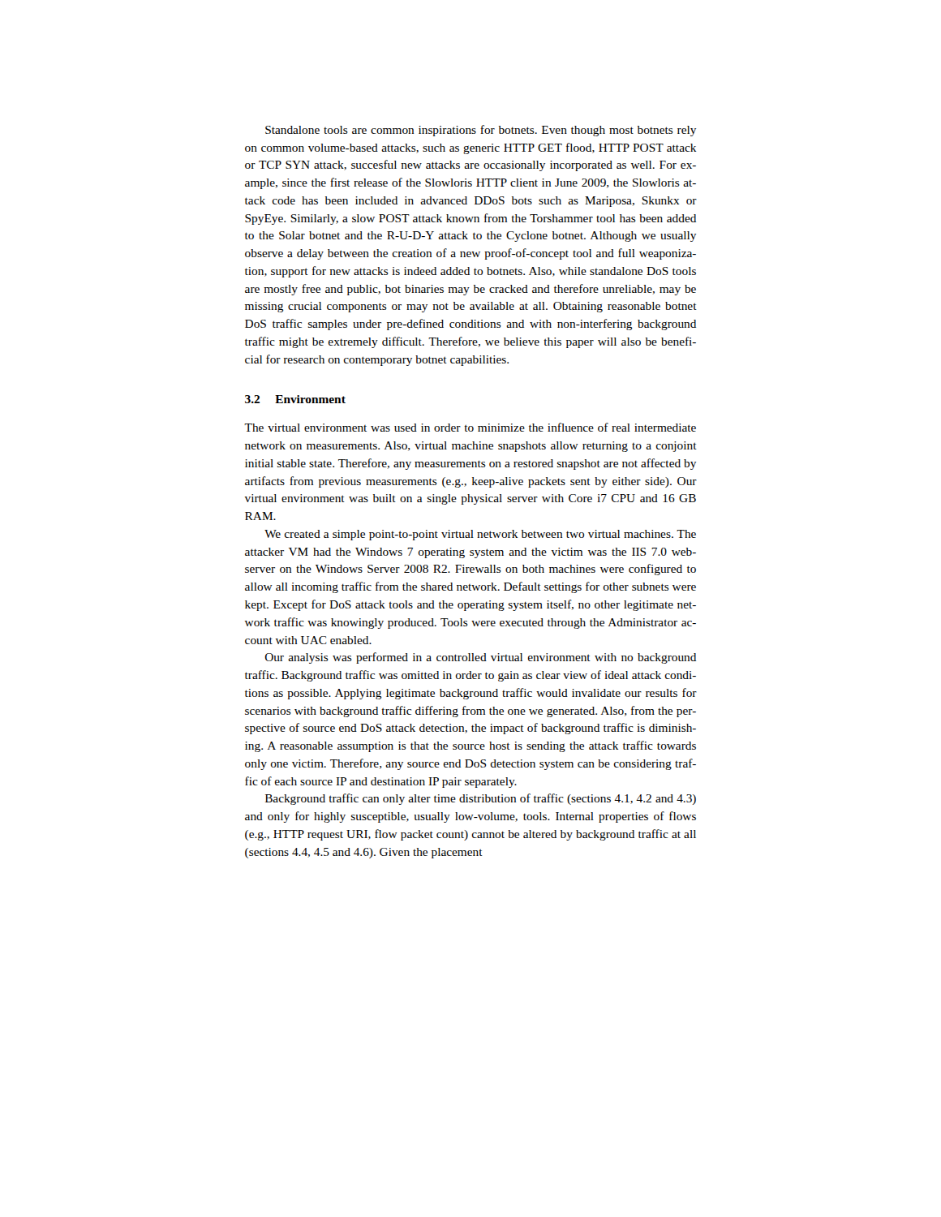Standalone tools are common inspirations for botnets. Even though most botnets rely on common volume-based attacks, such as generic HTTP GET flood, HTTP POST attack or TCP SYN attack, succesful new attacks are occasionally incorporated as well. For example, since the first release of the Slowloris HTTP client in June 2009, the Slowloris attack code has been included in advanced DDoS bots such as Mariposa, Skunkx or SpyEye. Similarly, a slow POST attack known from the Torshammer tool has been added to the Solar botnet and the R-U-D-Y attack to the Cyclone botnet. Although we usually observe a delay between the creation of a new proof-of-concept tool and full weaponization, support for new attacks is indeed added to botnets. Also, while standalone DoS tools are mostly free and public, bot binaries may be cracked and therefore unreliable, may be missing crucial components or may not be available at all. Obtaining reasonable botnet DoS traffic samples under pre-defined conditions and with non-interfering background traffic might be extremely difficult. Therefore, we believe this paper will also be beneficial for research on contemporary botnet capabilities.
3.2 Environment
The virtual environment was used in order to minimize the influence of real intermediate network on measurements. Also, virtual machine snapshots allow returning to a conjoint initial stable state. Therefore, any measurements on a restored snapshot are not affected by artifacts from previous measurements (e.g., keep-alive packets sent by either side). Our virtual environment was built on a single physical server with Core i7 CPU and 16 GB RAM.
We created a simple point-to-point virtual network between two virtual machines. The attacker VM had the Windows 7 operating system and the victim was the IIS 7.0 webserver on the Windows Server 2008 R2. Firewalls on both machines were configured to allow all incoming traffic from the shared network. Default settings for other subnets were kept. Except for DoS attack tools and the operating system itself, no other legitimate network traffic was knowingly produced. Tools were executed through the Administrator account with UAC enabled.
Our analysis was performed in a controlled virtual environment with no background traffic. Background traffic was omitted in order to gain as clear view of ideal attack conditions as possible. Applying legitimate background traffic would invalidate our results for scenarios with background traffic differing from the one we generated. Also, from the perspective of source end DoS attack detection, the impact of background traffic is diminishing. A reasonable assumption is that the source host is sending the attack traffic towards only one victim. Therefore, any source end DoS detection system can be considering traffic of each source IP and destination IP pair separately.
Background traffic can only alter time distribution of traffic (sections 4.1, 4.2 and 4.3) and only for highly susceptible, usually low-volume, tools. Internal properties of flows (e.g., HTTP request URI, flow packet count) cannot be altered by background traffic at all (sections 4.4, 4.5 and 4.6). Given the placement